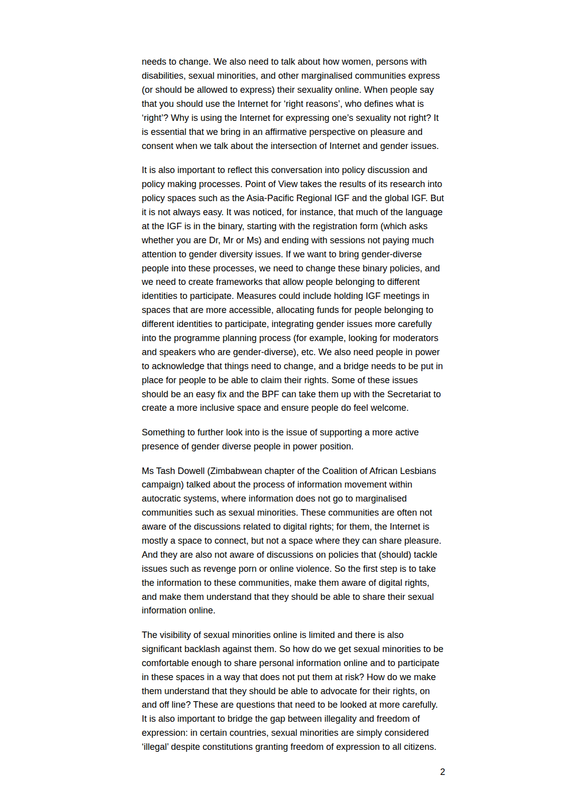needs to change. We also need to talk about how women, persons with disabilities, sexual minorities, and other marginalised communities express (or should be allowed to express) their sexuality online. When people say that you should use the Internet for ‘right reasons’, who defines what is ‘right’? Why is using the Internet for expressing one’s sexuality not right? It is essential that we bring in an affirmative perspective on pleasure and consent when we talk about the intersection of Internet and gender issues.
It is also important to reflect this conversation into policy discussion and policy making processes. Point of View takes the results of its research into policy spaces such as the Asia-Pacific Regional IGF and the global IGF. But it is not always easy. It was noticed, for instance, that much of the language at the IGF is in the binary, starting with the registration form (which asks whether you are Dr, Mr or Ms) and ending with sessions not paying much attention to gender diversity issues. If we want to bring gender-diverse people into these processes, we need to change these binary policies, and we need to create frameworks that allow people belonging to different identities to participate. Measures could include holding IGF meetings in spaces that are more accessible, allocating funds for people belonging to different identities to participate, integrating gender issues more carefully into the programme planning process (for example, looking for moderators and speakers who are gender-diverse), etc. We also need people in power to acknowledge that things need to change, and a bridge needs to be put in place for people to be able to claim their rights. Some of these issues should be an easy fix and the BPF can take them up with the Secretariat to create a more inclusive space and ensure people do feel welcome.
Something to further look into is the issue of supporting a more active presence of gender diverse people in power position.
Ms Tash Dowell (Zimbabwean chapter of the Coalition of African Lesbians campaign) talked about the process of information movement within autocratic systems, where information does not go to marginalised communities such as sexual minorities. These communities are often not aware of the discussions related to digital rights; for them, the Internet is mostly a space to connect, but not a space where they can share pleasure. And they are also not aware of discussions on policies that (should) tackle issues such as revenge porn or online violence. So the first step is to take the information to these communities, make them aware of digital rights, and make them understand that they should be able to share their sexual information online.
The visibility of sexual minorities online is limited and there is also significant backlash against them. So how do we get sexual minorities to be comfortable enough to share personal information online and to participate in these spaces in a way that does not put them at risk? How do we make them understand that they should be able to advocate for their rights, on and off line? These are questions that need to be looked at more carefully. It is also important to bridge the gap between illegality and freedom of expression: in certain countries, sexual minorities are simply considered ‘illegal’ despite constitutions granting freedom of expression to all citizens.
2